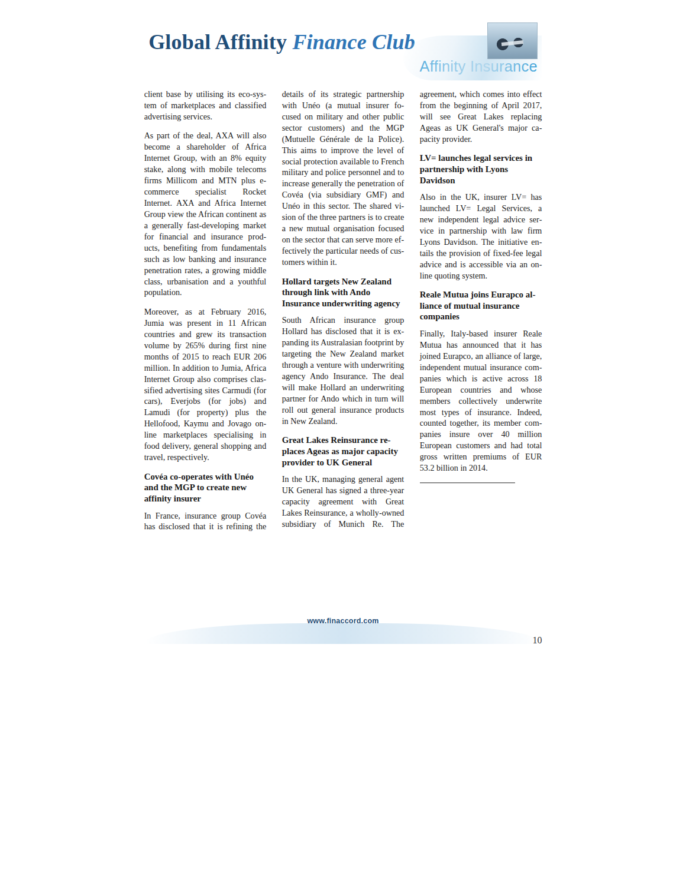Global Affinity Finance Club
Affinity Insurance
client base by utilising its eco-system of marketplaces and classified advertising services.
As part of the deal, AXA will also become a shareholder of Africa Internet Group, with an 8% equity stake, along with mobile telecoms firms Millicom and MTN plus e-commerce specialist Rocket Internet. AXA and Africa Internet Group view the African continent as a generally fast-developing market for financial and insurance products, benefiting from fundamentals such as low banking and insurance penetration rates, a growing middle class, urbanisation and a youthful population.
Moreover, as at February 2016, Jumia was present in 11 African countries and grew its transaction volume by 265% during first nine months of 2015 to reach EUR 206 million. In addition to Jumia, Africa Internet Group also comprises classified advertising sites Carmudi (for cars), Everjobs (for jobs) and Lamudi (for property) plus the Hellofood, Kaymu and Jovago online marketplaces specialising in food delivery, general shopping and travel, respectively.
Covéa co-operates with Unéo and the MGP to create new affinity insurer
In France, insurance group Covéa has disclosed that it is refining the details of its strategic partnership with Unéo (a mutual insurer focused on military and other public sector customers) and the MGP (Mutuelle Générale de la Police). This aims to improve the level of social protection available to French military and police personnel and to increase generally the penetration of Covéa (via subsidiary GMF) and Unéo in this sector. The shared vision of the three partners is to create a new mutual organisation focused on the sector that can serve more effectively the particular needs of customers within it.
Hollard targets New Zealand through link with Ando Insurance underwriting agency
South African insurance group Hollard has disclosed that it is expanding its Australasian footprint by targeting the New Zealand market through a venture with underwriting agency Ando Insurance. The deal will make Hollard an underwriting partner for Ando which in turn will roll out general insurance products in New Zealand.
Great Lakes Reinsurance replaces Ageas as major capacity provider to UK General
In the UK, managing general agent UK General has signed a three-year capacity agreement with Great Lakes Reinsurance, a wholly-owned subsidiary of Munich Re. The agreement, which comes into effect from the beginning of April 2017, will see Great Lakes replacing Ageas as UK General's major capacity provider.
LV= launches legal services in partnership with Lyons Davidson
Also in the UK, insurer LV= has launched LV= Legal Services, a new independent legal advice service in partnership with law firm Lyons Davidson. The initiative entails the provision of fixed-fee legal advice and is accessible via an online quoting system.
Reale Mutua joins Eurapco alliance of mutual insurance companies
Finally, Italy-based insurer Reale Mutua has announced that it has joined Eurapco, an alliance of large, independent mutual insurance companies which is active across 18 European countries and whose members collectively underwrite most types of insurance. Indeed, counted together, its member companies insure over 40 million European customers and had total gross written premiums of EUR 53.2 billion in 2014.
www.finaccord.com
10